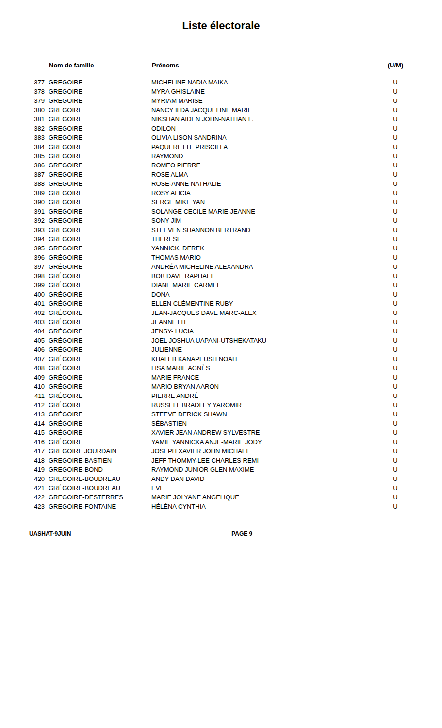Liste électorale
| | Nom de famille | Prénoms | (U/M) |
| --- | --- | --- | --- |
| 377 | GREGOIRE | MICHELINE NADIA MAIKA | U |
| 378 | GREGOIRE | MYRA GHISLAINE | U |
| 379 | GREGOIRE | MYRIAM MARISE | U |
| 380 | GREGOIRE | NANCY ILDA JACQUELINE MARIE | U |
| 381 | GREGOIRE | NIKSHAN AIDEN JOHN-NATHAN L. | U |
| 382 | GREGOIRE | ODILON | U |
| 383 | GREGOIRE | OLIVIA LISON SANDRINA | U |
| 384 | GREGOIRE | PAQUERETTE PRISCILLA | U |
| 385 | GREGOIRE | RAYMOND | U |
| 386 | GREGOIRE | ROMEO PIERRE | U |
| 387 | GREGOIRE | ROSE ALMA | U |
| 388 | GREGOIRE | ROSE-ANNE NATHALIE | U |
| 389 | GREGOIRE | ROSY ALICIA | U |
| 390 | GREGOIRE | SERGE MIKE YAN | U |
| 391 | GREGOIRE | SOLANGE CECILE MARIE-JEANNE | U |
| 392 | GREGOIRE | SONY JIM | U |
| 393 | GREGOIRE | STEEVEN SHANNON BERTRAND | U |
| 394 | GREGOIRE | THERESE | U |
| 395 | GREGOIRE | YANNICK, DEREK | U |
| 396 | GRÉGOIRE | THOMAS MARIO | U |
| 397 | GRÉGOIRE | ANDRÉA MICHELINE ALEXANDRA | U |
| 398 | GRÉGOIRE | BOB DAVE RAPHAEL | U |
| 399 | GRÉGOIRE | DIANE MARIE CARMEL | U |
| 400 | GRÉGOIRE | DONA | U |
| 401 | GRÉGOIRE | ELLEN CLÉMENTINE RUBY | U |
| 402 | GRÉGOIRE | JEAN-JACQUES DAVE MARC-ALEX | U |
| 403 | GRÉGOIRE | JEANNETTE | U |
| 404 | GRÉGOIRE | JENSY- LUCIA | U |
| 405 | GRÉGOIRE | JOEL JOSHUA UAPANI-UTSHEKATAKU | U |
| 406 | GRÉGOIRE | JULIENNE | U |
| 407 | GRÉGOIRE | KHALEB KANAPEUSH NOAH | U |
| 408 | GRÉGOIRE | LISA MARIE AGNÈS | U |
| 409 | GRÉGOIRE | MARIE FRANCE | U |
| 410 | GRÉGOIRE | MARIO BRYAN AARON | U |
| 411 | GRÉGOIRE | PIERRE ANDRÉ | U |
| 412 | GRÉGOIRE | RUSSELL BRADLEY YAROMIR | U |
| 413 | GRÉGOIRE | STEEVE DERICK SHAWN | U |
| 414 | GRÉGOIRE | SÉBASTIEN | U |
| 415 | GRÉGOIRE | XAVIER JEAN ANDREW SYLVESTRE | U |
| 416 | GRÉGOIRE | YAMIE YANNICKA ANJE-MARIE JODY | U |
| 417 | GREGOIRE JOURDAIN | JOSEPH XAVIER JOHN MICHAEL | U |
| 418 | GREGOIRE-BASTIEN | JEFF THOMMY-LEE CHARLES REMI | U |
| 419 | GREGOIRE-BOND | RAYMOND JUNIOR GLEN MAXIME | U |
| 420 | GREGOIRE-BOUDREAU | ANDY DAN DAVID | U |
| 421 | GRÉGOIRE-BOUDREAU | EVE | U |
| 422 | GREGOIRE-DESTERRES | MARIE JOLYANE ANGELIQUE | U |
| 423 | GREGOIRE-FONTAINE | HÉLÉNA CYNTHIA | U |
UASHAT-9JUIN PAGE 9